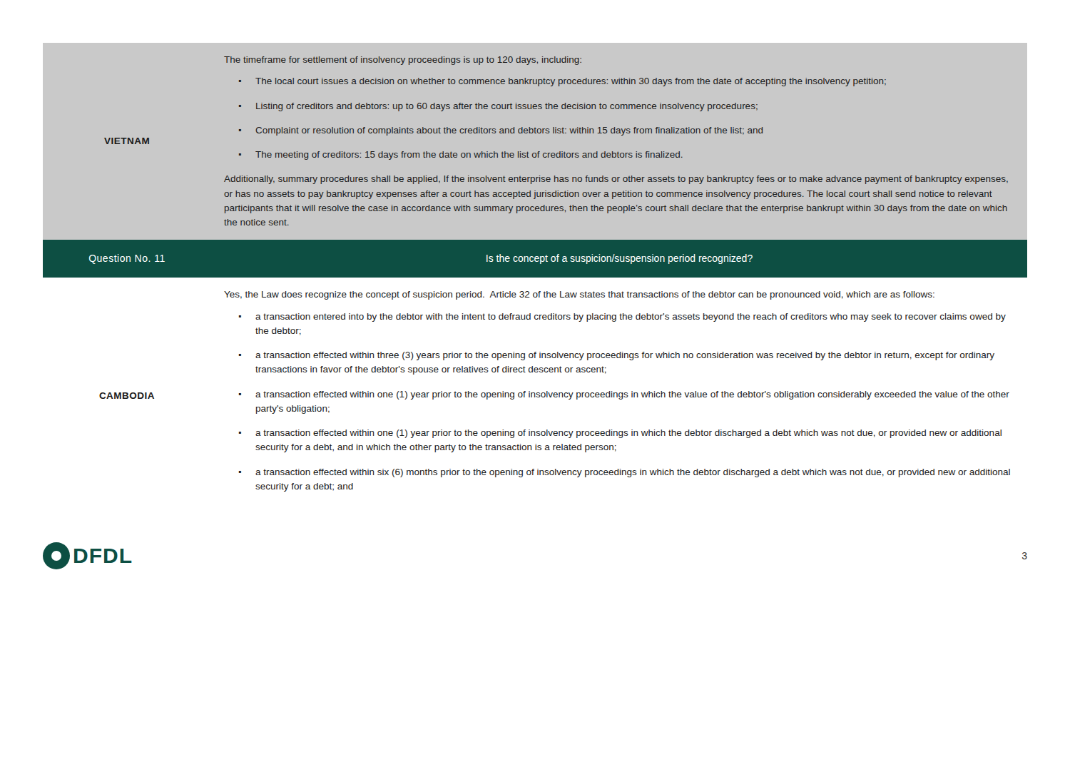| VIETNAM | The timeframe for settlement of insolvency proceedings is up to 120 days, including: The local court issues a decision on whether to commence bankruptcy procedures: within 30 days from the date of accepting the insolvency petition; Listing of creditors and debtors: up to 60 days after the court issues the decision to commence insolvency procedures; Complaint or resolution of complaints about the creditors and debtors list: within 15 days from finalization of the list; and The meeting of creditors: 15 days from the date on which the list of creditors and debtors is finalized. Additionally, summary procedures shall be applied, If the insolvent enterprise has no funds or other assets to pay bankruptcy fees or to make advance payment of bankruptcy expenses, or has no assets to pay bankruptcy expenses after a court has accepted jurisdiction over a petition to commence insolvency procedures. The local court shall send notice to relevant participants that it will resolve the case in accordance with summary procedures, then the people’s court shall declare that the enterprise bankrupt within 30 days from the date on which the notice sent. |
| Question No. 11 | Is the concept of a suspicion/suspension period recognized? |
| CAMBODIA | Yes, the Law does recognize the concept of suspicion period. Article 32 of the Law states that transactions of the debtor can be pronounced void, which are as follows: a transaction entered into by the debtor with the intent to defraud creditors by placing the debtor's assets beyond the reach of creditors who may seek to recover claims owed by the debtor; a transaction effected within three (3) years prior to the opening of insolvency proceedings for which no consideration was received by the debtor in return, except for ordinary transactions in favor of the debtor's spouse or relatives of direct descent or ascent; a transaction effected within one (1) year prior to the opening of insolvency proceedings in which the value of the debtor's obligation considerably exceeded the value of the other party's obligation; a transaction effected within one (1) year prior to the opening of insolvency proceedings in which the debtor discharged a debt which was not due, or provided new or additional security for a debt, and in which the other party to the transaction is a related person; a transaction effected within six (6) months prior to the opening of insolvency proceedings in which the debtor discharged a debt which was not due, or provided new or additional security for a debt; and |
DFDL
3